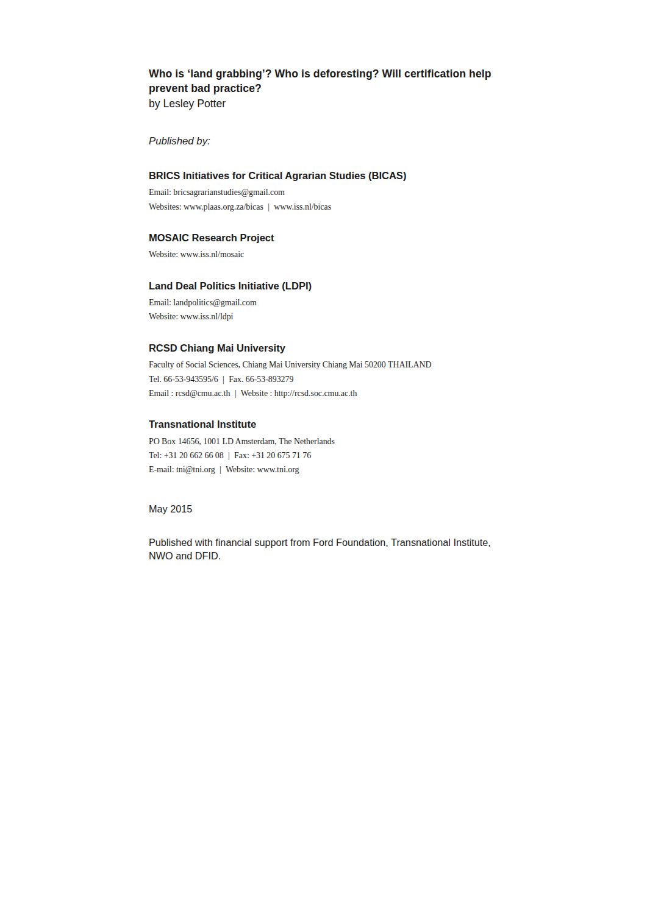Who is ‘land grabbing’? Who is deforesting? Will certification help prevent bad practice?
by Lesley Potter
Published by:
BRICS Initiatives for Critical Agrarian Studies (BICAS)
Email: bricsagrarianstudies@gmail.com
Websites: www.plaas.org.za/bicas | www.iss.nl/bicas
MOSAIC Research Project
Website: www.iss.nl/mosaic
Land Deal Politics Initiative (LDPI)
Email: landpolitics@gmail.com
Website: www.iss.nl/ldpi
RCSD Chiang Mai University
Faculty of Social Sciences, Chiang Mai University Chiang Mai 50200 THAILAND
Tel. 66-53-943595/6 | Fax. 66-53-893279
Email : rcsd@cmu.ac.th | Website : http://rcsd.soc.cmu.ac.th
Transnational Institute
PO Box 14656, 1001 LD Amsterdam, The Netherlands
Tel: +31 20 662 66 08 | Fax: +31 20 675 71 76
E-mail: tni@tni.org | Website: www.tni.org
May 2015
Published with financial support from Ford Foundation, Transnational Institute, NWO and DFID.